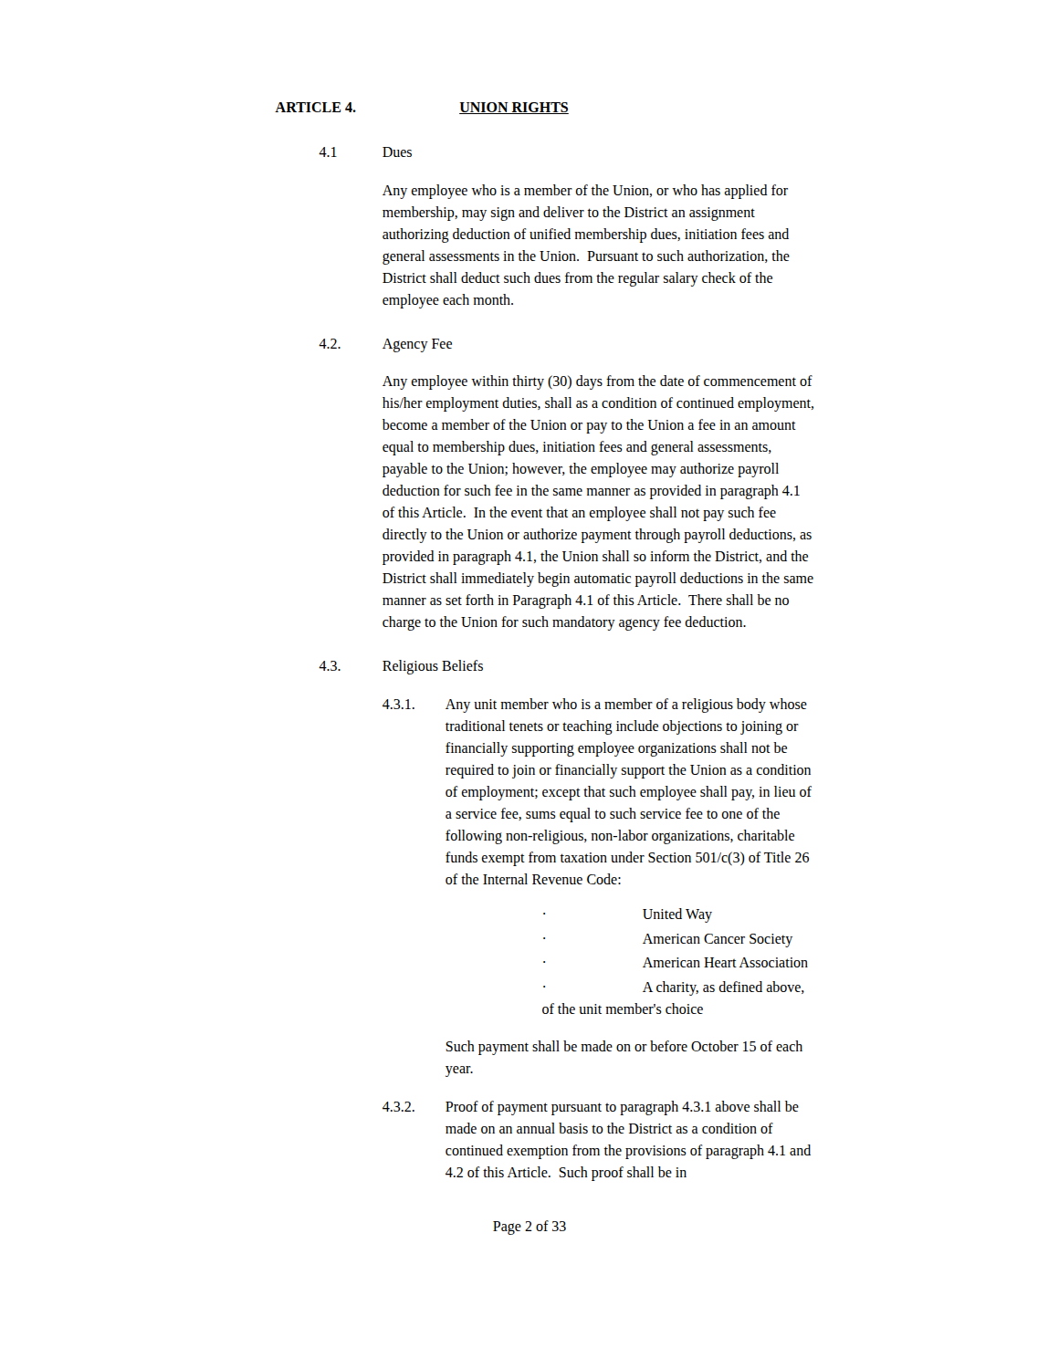ARTICLE 4. UNION RIGHTS
4.1 Dues
Any employee who is a member of the Union, or who has applied for membership, may sign and deliver to the District an assignment authorizing deduction of unified membership dues, initiation fees and general assessments in the Union. Pursuant to such authorization, the District shall deduct such dues from the regular salary check of the employee each month.
4.2. Agency Fee
Any employee within thirty (30) days from the date of commencement of his/her employment duties, shall as a condition of continued employment, become a member of the Union or pay to the Union a fee in an amount equal to membership dues, initiation fees and general assessments, payable to the Union; however, the employee may authorize payroll deduction for such fee in the same manner as provided in paragraph 4.1 of this Article. In the event that an employee shall not pay such fee directly to the Union or authorize payment through payroll deductions, as provided in paragraph 4.1, the Union shall so inform the District, and the District shall immediately begin automatic payroll deductions in the same manner as set forth in Paragraph 4.1 of this Article. There shall be no charge to the Union for such mandatory agency fee deduction.
4.3. Religious Beliefs
4.3.1.
Any unit member who is a member of a religious body whose traditional tenets or teaching include objections to joining or financially supporting employee organizations shall not be required to join or financially support the Union as a condition of employment; except that such employee shall pay, in lieu of a service fee, sums equal to such service fee to one of the following non-religious, non-labor organizations, charitable funds exempt from taxation under Section 501/c(3) of Title 26 of the Internal Revenue Code:
·United Way
·American Cancer Society
·American Heart Association
·A charity, as defined above, of the unit member's choice
Such payment shall be made on or before October 15 of each year.
4.3.2.
Proof of payment pursuant to paragraph 4.3.1 above shall be made on an annual basis to the District as a condition of continued exemption from the provisions of paragraph 4.1 and 4.2 of this Article. Such proof shall be in
Page 2 of 33